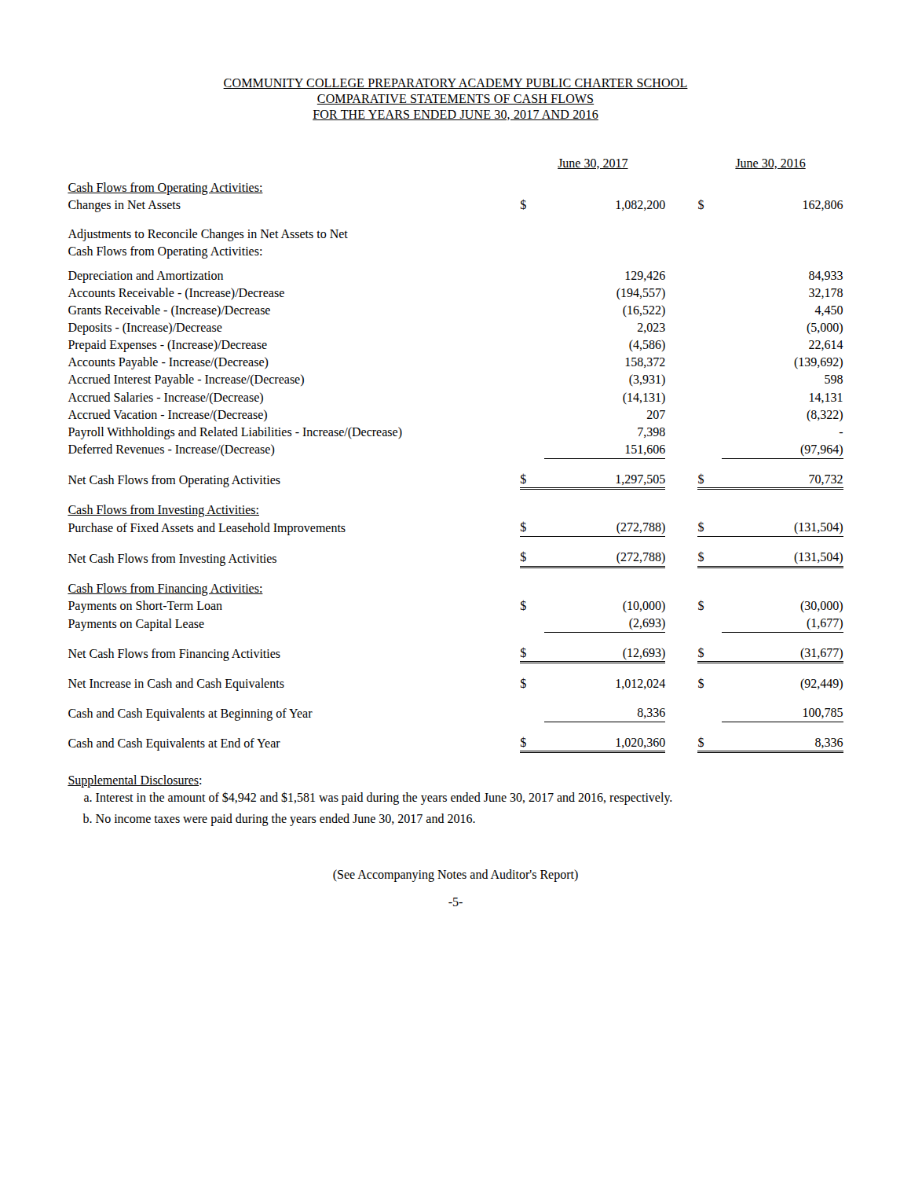COMMUNITY COLLEGE PREPARATORY ACADEMY PUBLIC CHARTER SCHOOL
COMPARATIVE STATEMENTS OF CASH FLOWS
FOR THE YEARS ENDED JUNE 30, 2017 AND 2016
| | June 30, 2017 | | June 30, 2016 |
| Cash Flows from Operating Activities: | | | | | |
| Changes in Net Assets | $ | 1,082,200 | | $ | 162,806 |
| Adjustments to Reconcile Changes in Net Assets to Net | | | | | |
| Cash Flows from Operating Activities: | | | | | |
| Depreciation and Amortization | | 129,426 | | | 84,933 |
| Accounts Receivable - (Increase)/Decrease | | (194,557) | | | 32,178 |
| Grants Receivable - (Increase)/Decrease | | (16,522) | | | 4,450 |
| Deposits - (Increase)/Decrease | | 2,023 | | | (5,000) |
| Prepaid Expenses - (Increase)/Decrease | | (4,586) | | | 22,614 |
| Accounts Payable - Increase/(Decrease) | | 158,372 | | | (139,692) |
| Accrued Interest Payable - Increase/(Decrease) | | (3,931) | | | 598 |
| Accrued Salaries - Increase/(Decrease) | | (14,131) | | | 14,131 |
| Accrued Vacation - Increase/(Decrease) | | 207 | | | (8,322) |
| Payroll Withholdings and Related Liabilities - Increase/(Decrease) | | 7,398 | | | - |
| Deferred Revenues - Increase/(Decrease) | | 151,606 | | | (97,964) |
| Net Cash Flows from Operating Activities | $ | 1,297,505 | | $ | 70,732 |
| Cash Flows from Investing Activities: | | | | | |
| Purchase of Fixed Assets and Leasehold Improvements | $ | (272,788) | | $ | (131,504) |
| Net Cash Flows from Investing Activities | $ | (272,788) | | $ | (131,504) |
| Cash Flows from Financing Activities: | | | | | |
| Payments on Short-Term Loan | $ | (10,000) | | $ | (30,000) |
| Payments on Capital Lease | | (2,693) | | | (1,677) |
| Net Cash Flows from Financing Activities | $ | (12,693) | | $ | (31,677) |
| Net Increase in Cash and Cash Equivalents | $ | 1,012,024 | | $ | (92,449) |
| Cash and Cash Equivalents at Beginning of Year | | 8,336 | | | 100,785 |
| Cash and Cash Equivalents at End of Year | $ | 1,020,360 | | $ | 8,336 |
Supplemental Disclosures:
Interest in the amount of $4,942 and $1,581 was paid during the years ended June 30, 2017 and 2016, respectively.
No income taxes were paid during the years ended June 30, 2017 and 2016.
(See Accompanying Notes and Auditor's Report)
-5-